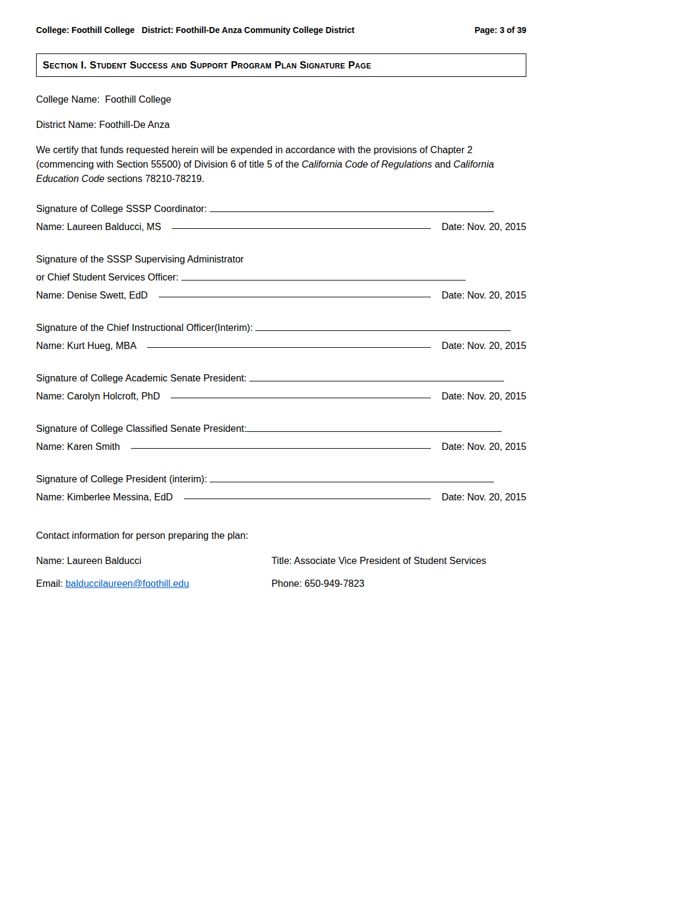College: Foothill College District: Foothill-De Anza Community College District
Page: 3 of 39
Section I. Student Success and Support Program Plan Signature Page
College Name: Foothill College
District Name: Foothill-De Anza
We certify that funds requested herein will be expended in accordance with the provisions of Chapter 2 (commencing with Section 55500) of Division 6 of title 5 of the California Code of Regulations and California Education Code sections 78210-78219.
Signature of College SSSP Coordinator:
Name: Laureen Balducci, MS Date: Nov. 20, 2015
Signature of the SSSP Supervising Administrator
or Chief Student Services Officer:
Name: Denise Swett, EdD Date: Nov. 20, 2015
Signature of the Chief Instructional Officer(Interim):
Name: Kurt Hueg, MBA Date: Nov. 20, 2015
Signature of College Academic Senate President:
Name: Carolyn Holcroft, PhD Date: Nov. 20, 2015
Signature of College Classified Senate President:
Name: Karen Smith Date: Nov. 20, 2015
Signature of College President (interim):
Name: Kimberlee Messina, EdD Date: Nov. 20, 2015
Contact information for person preparing the plan:
Name: Laureen Balducci
Title: Associate Vice President of Student Services
Email: balduccilaureen@foothill.edu
Phone: 650-949-7823